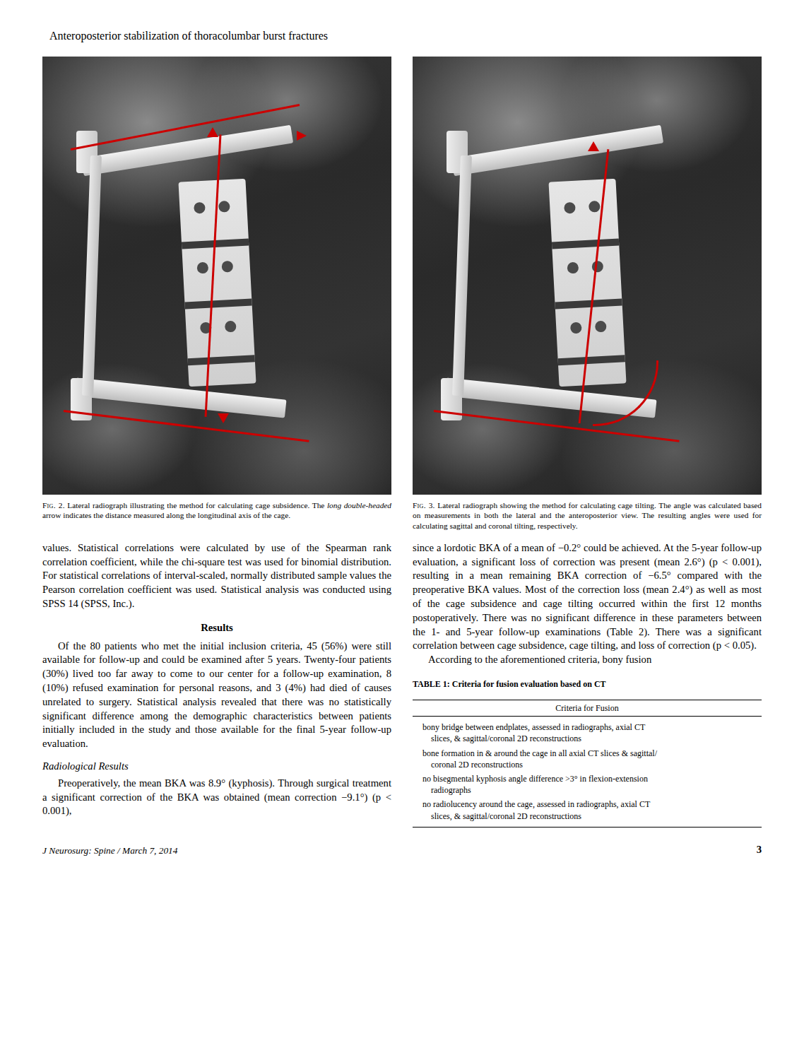Anteroposterior stabilization of thoracolumbar burst fractures
Fig. 2. Lateral radiograph illustrating the method for calculating cage subsidence. The long double-headed arrow indicates the distance measured along the longitudinal axis of the cage.
Fig. 3. Lateral radiograph showing the method for calculating cage tilting. The angle was calculated based on measurements in both the lateral and the anteroposterior view. The resulting angles were used for calculating sagittal and coronal tilting, respectively.
values. Statistical correlations were calculated by use of the Spearman rank correlation coefficient, while the chi-square test was used for binomial distribution. For statistical correlations of interval-scaled, normally distributed sample values the Pearson correlation coefficient was used. Statistical analysis was conducted using SPSS 14 (SPSS, Inc.).
Results
Of the 80 patients who met the initial inclusion criteria, 45 (56%) were still available for follow-up and could be examined after 5 years. Twenty-four patients (30%) lived too far away to come to our center for a follow-up examination, 8 (10%) refused examination for personal reasons, and 3 (4%) had died of causes unrelated to surgery. Statistical analysis revealed that there was no statistically significant difference among the demographic characteristics between patients initially included in the study and those available for the final 5-year follow-up evaluation.
Radiological Results
Preoperatively, the mean BKA was 8.9° (kyphosis). Through surgical treatment a significant correction of the BKA was obtained (mean correction −9.1°) (p < 0.001),
since a lordotic BKA of a mean of −0.2° could be achieved. At the 5-year follow-up evaluation, a significant loss of correction was present (mean 2.6°) (p < 0.001), resulting in a mean remaining BKA correction of −6.5° compared with the preoperative BKA values. Most of the correction loss (mean 2.4°) as well as most of the cage subsidence and cage tilting occurred within the first 12 months postoperatively. There was no significant difference in these parameters between the 1- and 5-year follow-up examinations (Table 2). There was a significant correlation between cage subsidence, cage tilting, and loss of correction (p < 0.05).
According to the aforementioned criteria, bony fusion
TABLE 1: Criteria for fusion evaluation based on CT
Criteria for Fusion
bony bridge between endplates, assessed in radiographs, axial CT slices, & sagittal/coronal 2D reconstructions
bone formation in & around the cage in all axial CT slices & sagittal/ coronal 2D reconstructions
no bisegmental kyphosis angle difference >3° in flexion-extension radiographs
no radiolucency around the cage, assessed in radiographs, axial CT slices, & sagittal/coronal 2D reconstructions
J Neurosurg: Spine / March 7, 2014
3